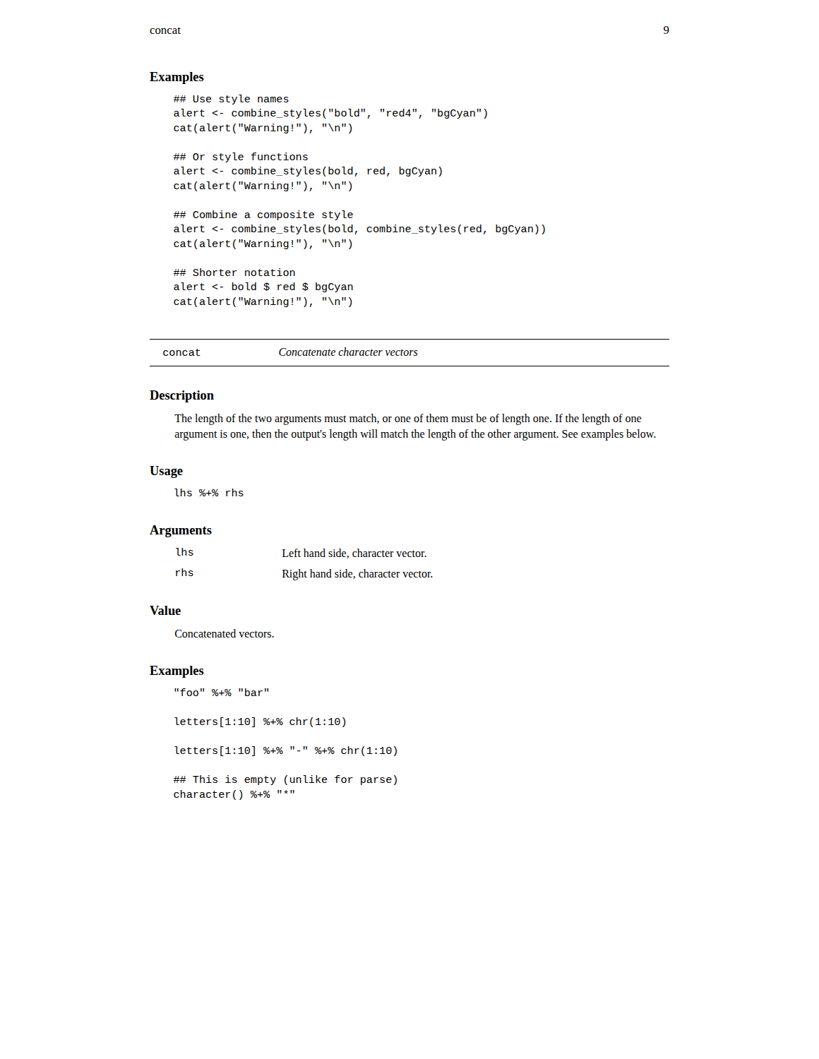concat 9
Examples
## Use style names
alert <- combine_styles("bold", "red4", "bgCyan")
cat(alert("Warning!"), "\n")

## Or style functions
alert <- combine_styles(bold, red, bgCyan)
cat(alert("Warning!"), "\n")

## Combine a composite style
alert <- combine_styles(bold, combine_styles(red, bgCyan))
cat(alert("Warning!"), "\n")

## Shorter notation
alert <- bold $ red $ bgCyan
cat(alert("Warning!"), "\n")
concat Concatenate character vectors
Description
The length of the two arguments must match, or one of them must be of length one. If the length of one argument is one, then the output's length will match the length of the other argument. See examples below.
Usage
lhs %+% rhs
Arguments
lhs
Left hand side, character vector.
rhs
Right hand side, character vector.
Value
Concatenated vectors.
Examples
"foo" %+% "bar"

letters[1:10] %+% chr(1:10)

letters[1:10] %+% "-" %+% chr(1:10)

## This is empty (unlike for parse)
character() %+% "*"